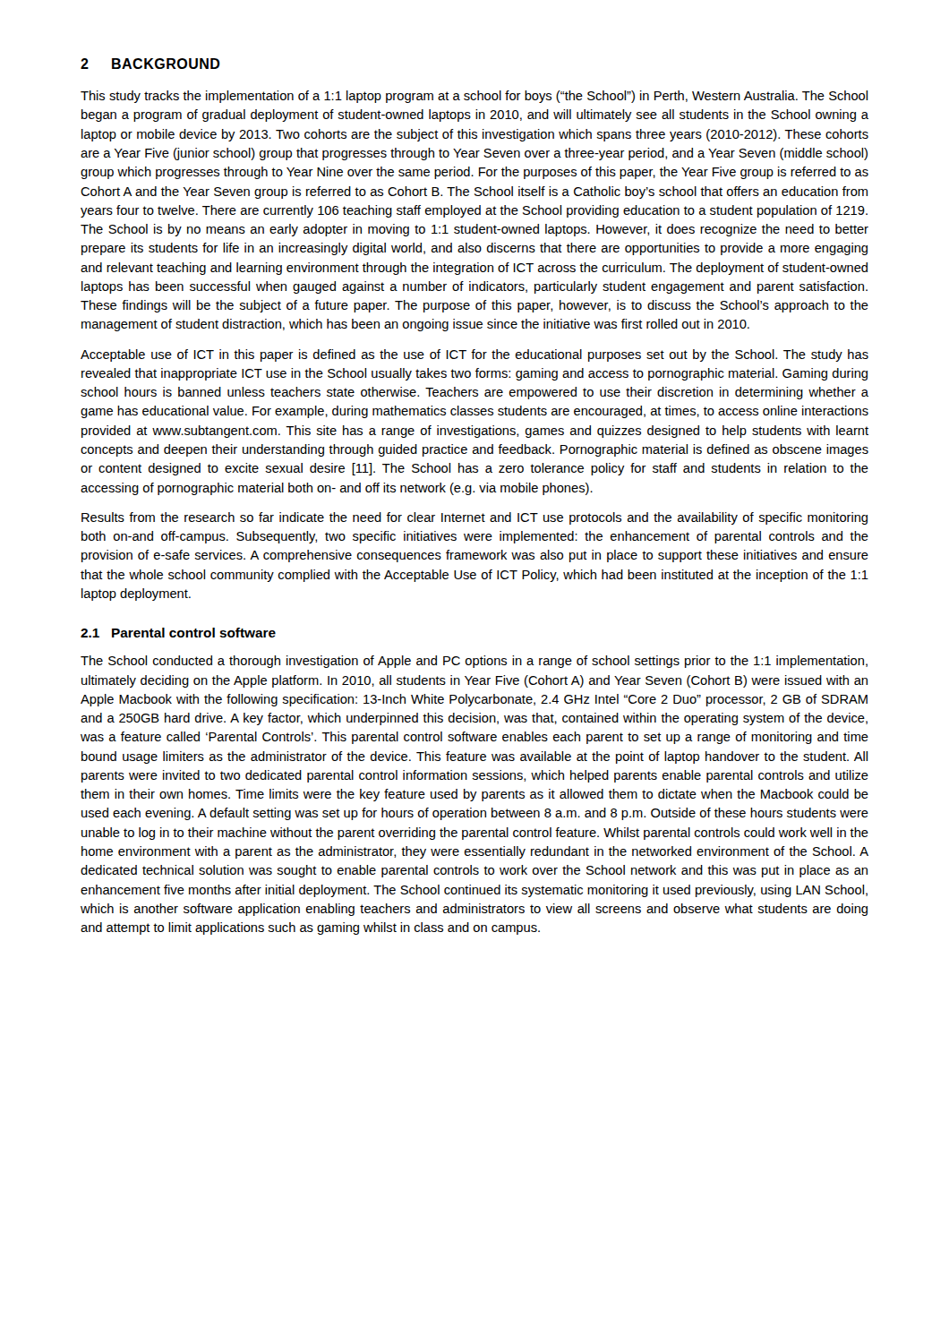2 BACKGROUND
This study tracks the implementation of a 1:1 laptop program at a school for boys (“the School”) in Perth, Western Australia. The School began a program of gradual deployment of student-owned laptops in 2010, and will ultimately see all students in the School owning a laptop or mobile device by 2013. Two cohorts are the subject of this investigation which spans three years (2010-2012). These cohorts are a Year Five (junior school) group that progresses through to Year Seven over a three-year period, and a Year Seven (middle school) group which progresses through to Year Nine over the same period. For the purposes of this paper, the Year Five group is referred to as Cohort A and the Year Seven group is referred to as Cohort B. The School itself is a Catholic boy’s school that offers an education from years four to twelve. There are currently 106 teaching staff employed at the School providing education to a student population of 1219. The School is by no means an early adopter in moving to 1:1 student-owned laptops. However, it does recognize the need to better prepare its students for life in an increasingly digital world, and also discerns that there are opportunities to provide a more engaging and relevant teaching and learning environment through the integration of ICT across the curriculum. The deployment of student-owned laptops has been successful when gauged against a number of indicators, particularly student engagement and parent satisfaction. These findings will be the subject of a future paper. The purpose of this paper, however, is to discuss the School’s approach to the management of student distraction, which has been an ongoing issue since the initiative was first rolled out in 2010.
Acceptable use of ICT in this paper is defined as the use of ICT for the educational purposes set out by the School. The study has revealed that inappropriate ICT use in the School usually takes two forms: gaming and access to pornographic material. Gaming during school hours is banned unless teachers state otherwise. Teachers are empowered to use their discretion in determining whether a game has educational value. For example, during mathematics classes students are encouraged, at times, to access online interactions provided at www.subtangent.com. This site has a range of investigations, games and quizzes designed to help students with learnt concepts and deepen their understanding through guided practice and feedback. Pornographic material is defined as obscene images or content designed to excite sexual desire [11]. The School has a zero tolerance policy for staff and students in relation to the accessing of pornographic material both on- and off its network (e.g. via mobile phones).
Results from the research so far indicate the need for clear Internet and ICT use protocols and the availability of specific monitoring both on-and off-campus. Subsequently, two specific initiatives were implemented: the enhancement of parental controls and the provision of e-safe services. A comprehensive consequences framework was also put in place to support these initiatives and ensure that the whole school community complied with the Acceptable Use of ICT Policy, which had been instituted at the inception of the 1:1 laptop deployment.
2.1 Parental control software
The School conducted a thorough investigation of Apple and PC options in a range of school settings prior to the 1:1 implementation, ultimately deciding on the Apple platform. In 2010, all students in Year Five (Cohort A) and Year Seven (Cohort B) were issued with an Apple Macbook with the following specification: 13-Inch White Polycarbonate, 2.4 GHz Intel “Core 2 Duo” processor, 2 GB of SDRAM and a 250GB hard drive. A key factor, which underpinned this decision, was that, contained within the operating system of the device, was a feature called ‘Parental Controls’. This parental control software enables each parent to set up a range of monitoring and time bound usage limiters as the administrator of the device. This feature was available at the point of laptop handover to the student. All parents were invited to two dedicated parental control information sessions, which helped parents enable parental controls and utilize them in their own homes. Time limits were the key feature used by parents as it allowed them to dictate when the Macbook could be used each evening. A default setting was set up for hours of operation between 8 a.m. and 8 p.m. Outside of these hours students were unable to log in to their machine without the parent overriding the parental control feature. Whilst parental controls could work well in the home environment with a parent as the administrator, they were essentially redundant in the networked environment of the School. A dedicated technical solution was sought to enable parental controls to work over the School network and this was put in place as an enhancement five months after initial deployment. The School continued its systematic monitoring it used previously, using LAN School, which is another software application enabling teachers and administrators to view all screens and observe what students are doing and attempt to limit applications such as gaming whilst in class and on campus.